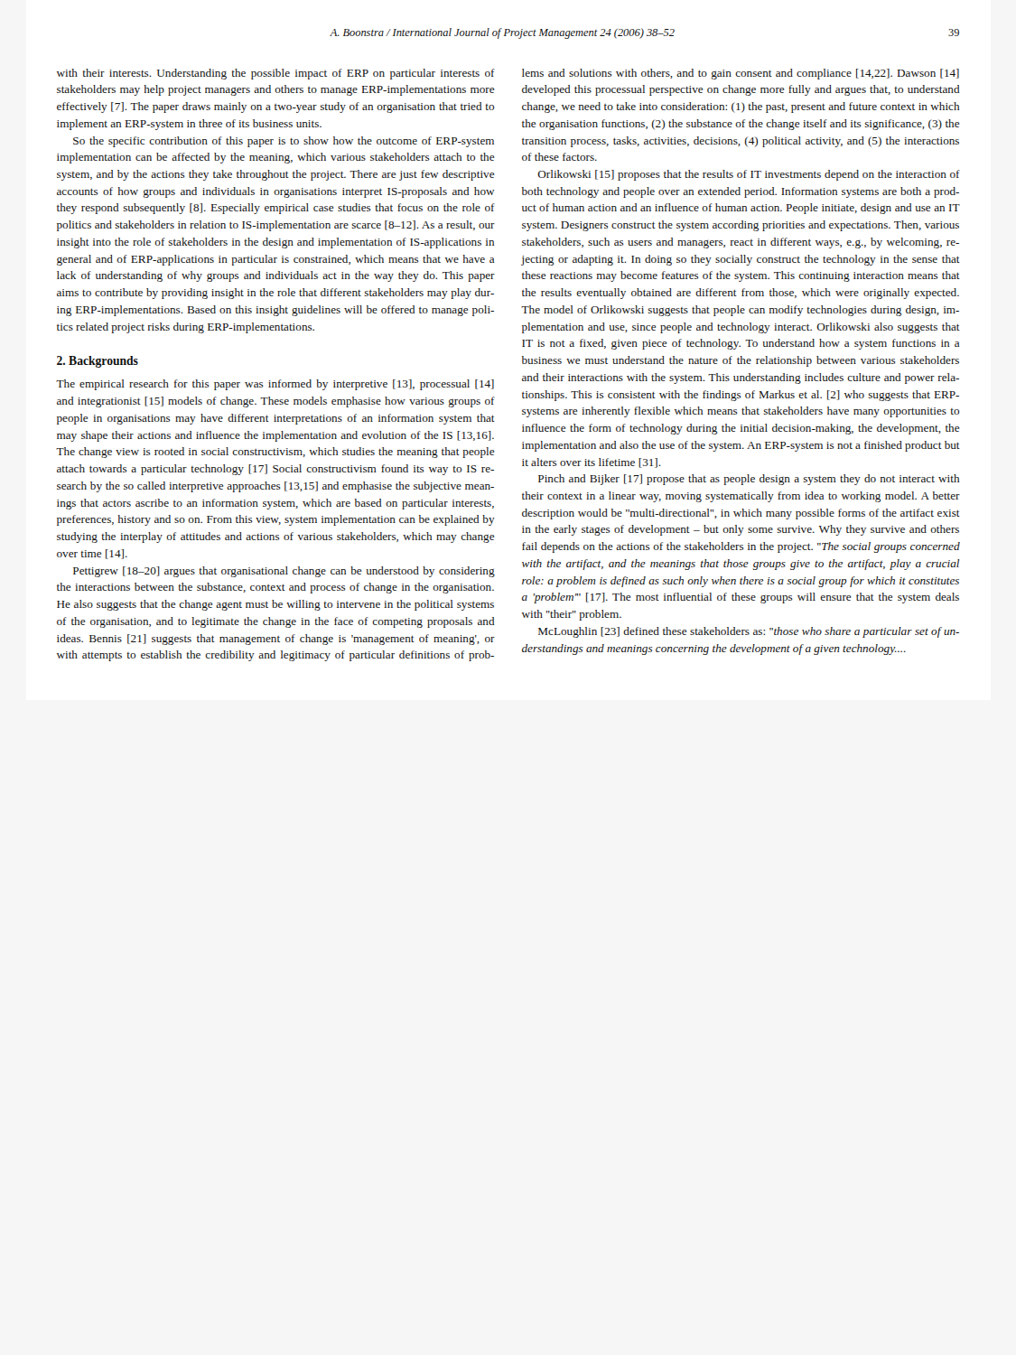A. Boonstra / International Journal of Project Management 24 (2006) 38–52
39
with their interests. Understanding the possible impact of ERP on particular interests of stakeholders may help project managers and others to manage ERP-implementations more effectively [7]. The paper draws mainly on a two-year study of an organisation that tried to implement an ERP-system in three of its business units.
So the specific contribution of this paper is to show how the outcome of ERP-system implementation can be affected by the meaning, which various stakeholders attach to the system, and by the actions they take throughout the project. There are just few descriptive accounts of how groups and individuals in organisations interpret IS-proposals and how they respond subsequently [8]. Especially empirical case studies that focus on the role of politics and stakeholders in relation to IS-implementation are scarce [8–12]. As a result, our insight into the role of stakeholders in the design and implementation of IS-applications in general and of ERP-applications in particular is constrained, which means that we have a lack of understanding of why groups and individuals act in the way they do. This paper aims to contribute by providing insight in the role that different stakeholders may play during ERP-implementations. Based on this insight guidelines will be offered to manage politics related project risks during ERP-implementations.
2. Backgrounds
The empirical research for this paper was informed by interpretive [13], processual [14] and integrationist [15] models of change. These models emphasise how various groups of people in organisations may have different interpretations of an information system that may shape their actions and influence the implementation and evolution of the IS [13,16]. The change view is rooted in social constructivism, which studies the meaning that people attach towards a particular technology [17] Social constructivism found its way to IS research by the so called interpretive approaches [13,15] and emphasise the subjective meanings that actors ascribe to an information system, which are based on particular interests, preferences, history and so on. From this view, system implementation can be explained by studying the interplay of attitudes and actions of various stakeholders, which may change over time [14].
Pettigrew [18–20] argues that organisational change can be understood by considering the interactions between the substance, context and process of change in the organisation. He also suggests that the change agent must be willing to intervene in the political systems of the organisation, and to legitimate the change in the face of competing proposals and ideas. Bennis [21] suggests that management of change is 'management of meaning', or with attempts to establish the credibility and legitimacy of particular definitions of problems and solutions with others, and to gain consent and compliance [14,22]. Dawson [14] developed this processual perspective on change more fully and argues that, to understand change, we need to take into consideration: (1) the past, present and future context in which the organisation functions, (2) the substance of the change itself and its significance, (3) the transition process, tasks, activities, decisions, (4) political activity, and (5) the interactions of these factors.
Orlikowski [15] proposes that the results of IT investments depend on the interaction of both technology and people over an extended period. Information systems are both a product of human action and an influence of human action. People initiate, design and use an IT system. Designers construct the system according priorities and expectations. Then, various stakeholders, such as users and managers, react in different ways, e.g., by welcoming, rejecting or adapting it. In doing so they socially construct the technology in the sense that these reactions may become features of the system. This continuing interaction means that the results eventually obtained are different from those, which were originally expected. The model of Orlikowski suggests that people can modify technologies during design, implementation and use, since people and technology interact. Orlikowski also suggests that IT is not a fixed, given piece of technology. To understand how a system functions in a business we must understand the nature of the relationship between various stakeholders and their interactions with the system. This understanding includes culture and power relationships. This is consistent with the findings of Markus et al. [2] who suggests that ERP-systems are inherently flexible which means that stakeholders have many opportunities to influence the form of technology during the initial decision-making, the development, the implementation and also the use of the system. An ERP-system is not a finished product but it alters over its lifetime [31].
Pinch and Bijker [17] propose that as people design a system they do not interact with their context in a linear way, moving systematically from idea to working model. A better description would be ''multi-directional'', in which many possible forms of the artifact exist in the early stages of development – but only some survive. Why they survive and others fail depends on the actions of the stakeholders in the project. ''The social groups concerned with the artifact, and the meanings that those groups give to the artifact, play a crucial role: a problem is defined as such only when there is a social group for which it constitutes a 'problem''' [17]. The most influential of these groups will ensure that the system deals with ''their'' problem.
McLoughlin [23] defined these stakeholders as: ''those who share a particular set of understandings and meanings concerning the development of a given technology....